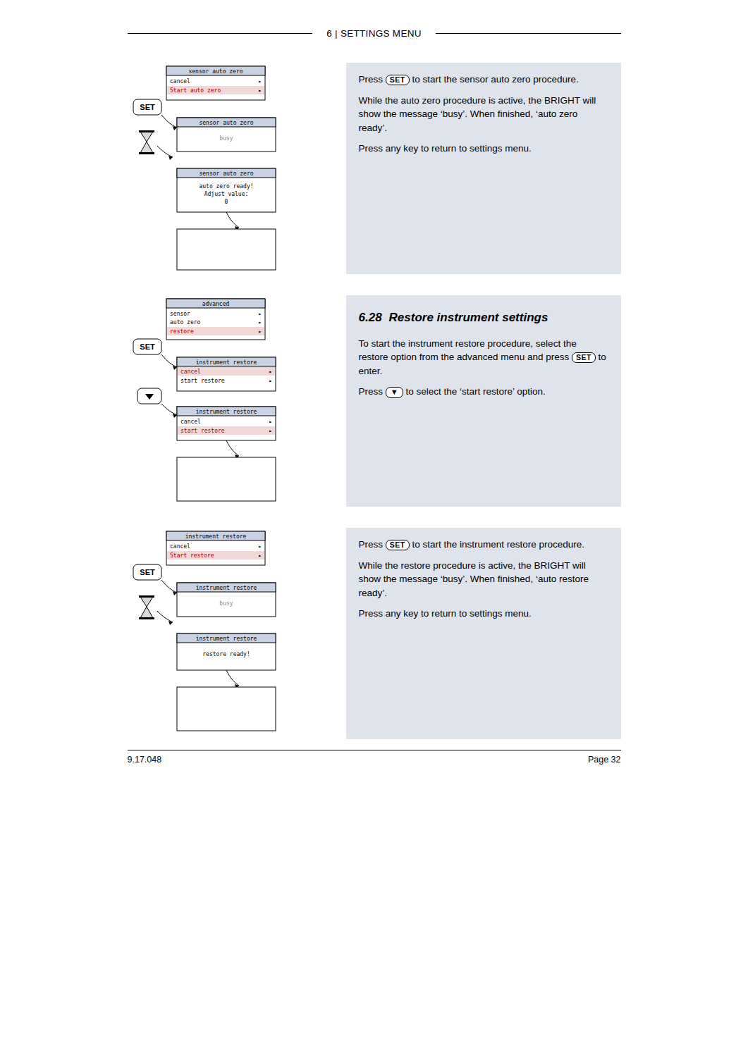6 | SETTINGS MENU
sensor auto zero cancel ▸ Start auto zero ▸ SET sensor auto zero busy sensor auto zero auto zero ready! Adjust value: 0
Press SET to start the sensor auto zero procedure.
While the auto zero procedure is active, the BRIGHT will show the message ‘busy’. When finished, ‘auto zero ready’.
Press any key to return to settings menu.
advanced sensor ▸ auto zero ▸ restore ▸ SET instrument restore cancel ▸ start restore ▸ instrument restore cancel ▸ start restore ▸
6.28 Restore instrument settings
To start the instrument restore procedure, select the restore option from the advanced menu and press SET to enter.
Press ▼ to select the ‘start restore’ option.
instrument restore cancel ▸ Start restore ▸ SET instrument restore busy instrument restore restore ready!
Press SET to start the instrument restore procedure.
While the restore procedure is active, the BRIGHT will show the message ‘busy’. When finished, ‘auto restore ready’.
Press any key to return to settings menu.
9.17.048 Page 32